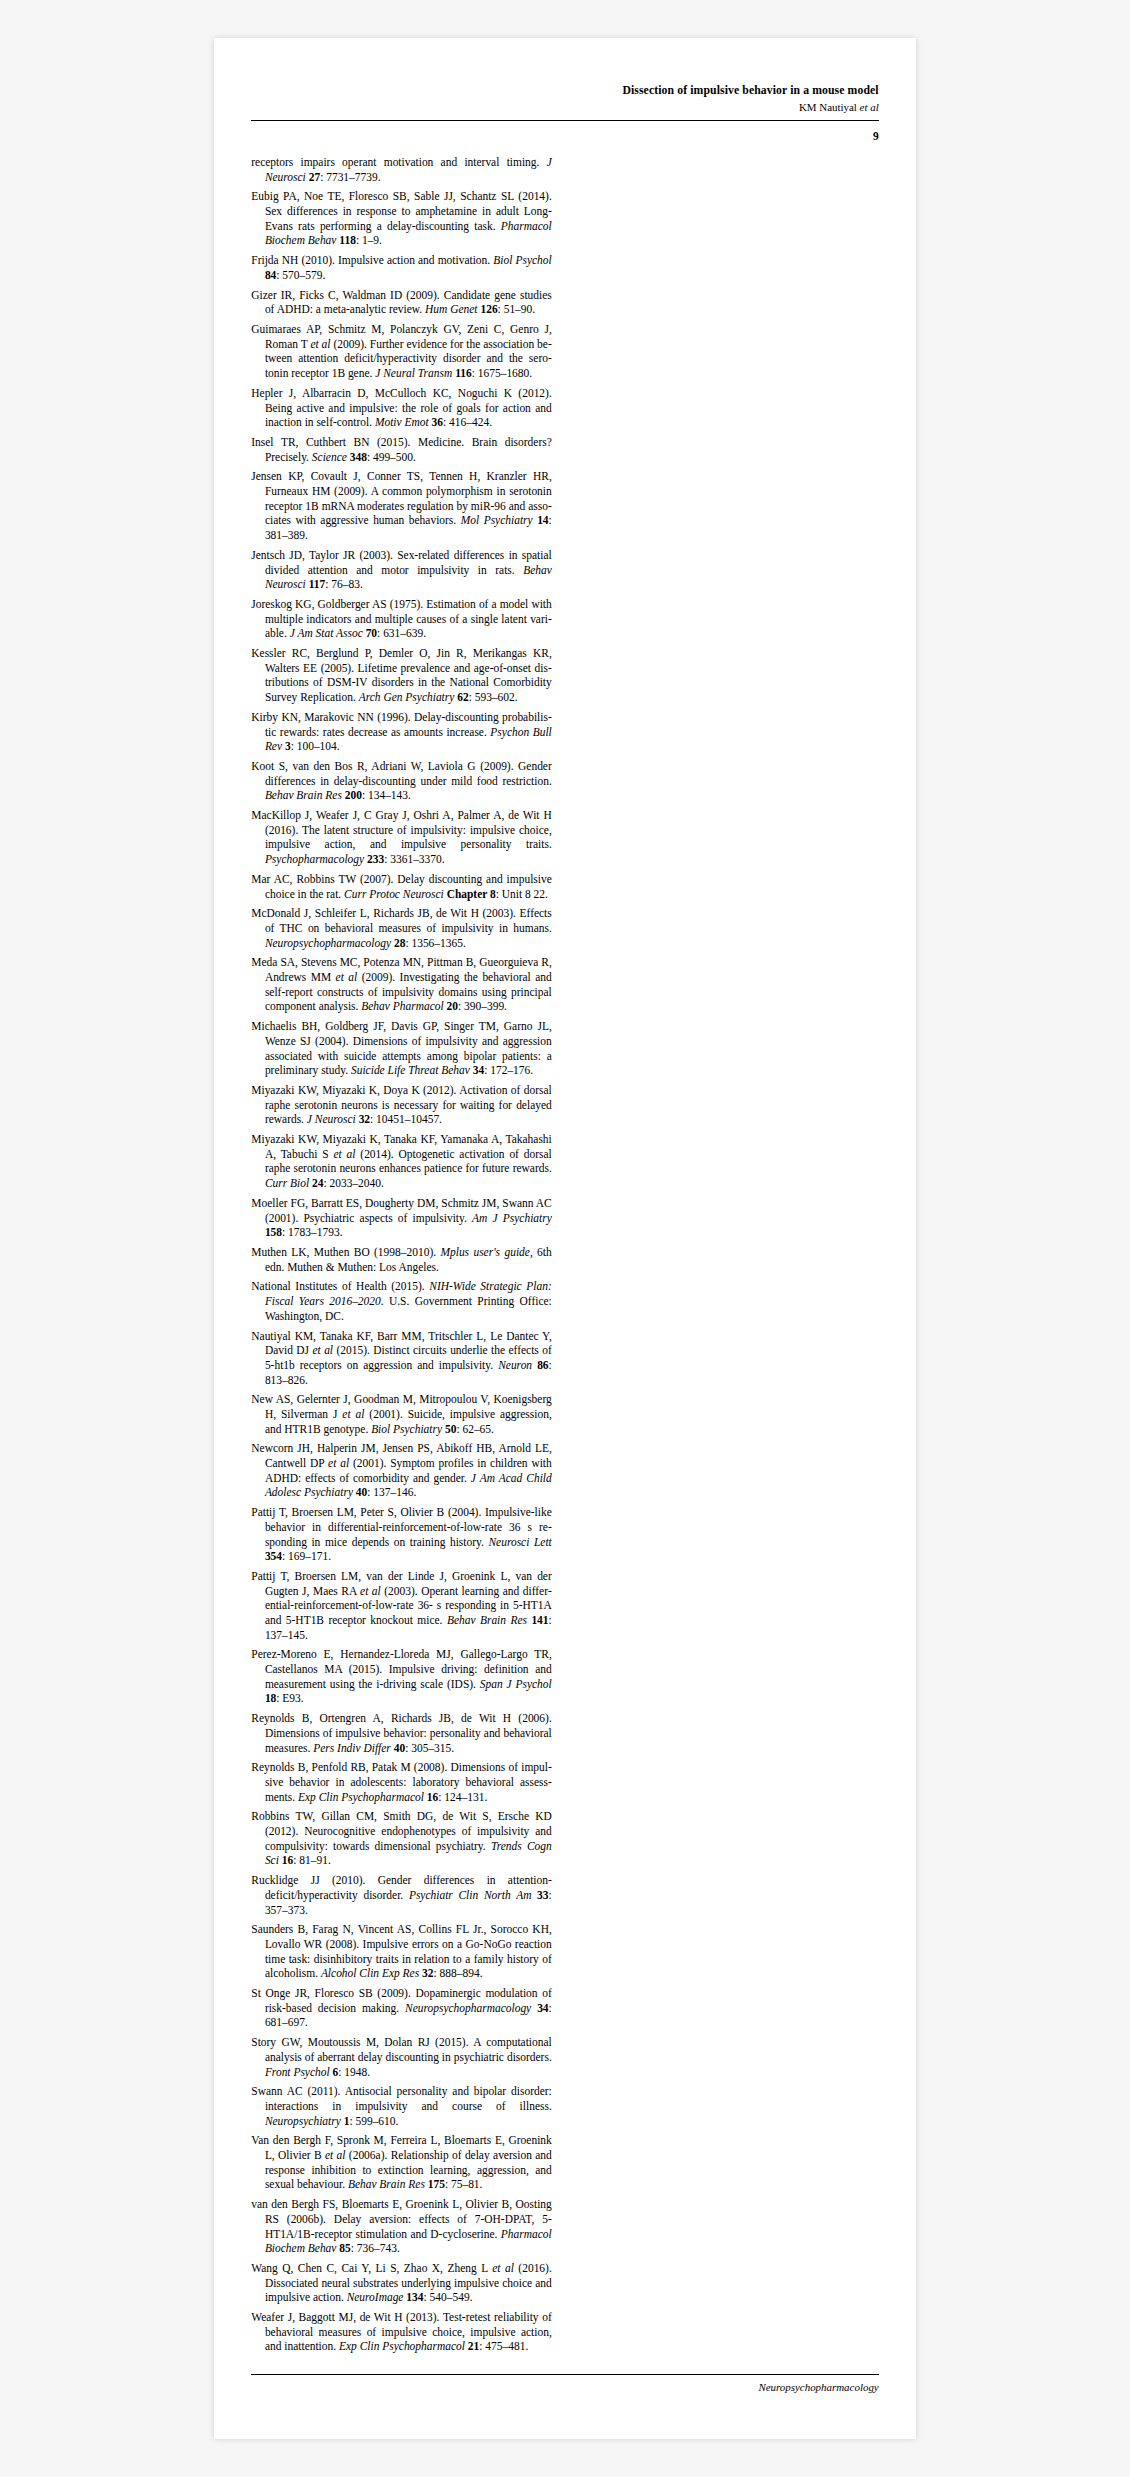Dissection of impulsive behavior in a mouse model
KM Nautiyal et al
9
receptors impairs operant motivation and interval timing. J Neurosci 27: 7731–7739.
Eubig PA, Noe TE, Floresco SB, Sable JJ, Schantz SL (2014). Sex differences in response to amphetamine in adult Long-Evans rats performing a delay-discounting task. Pharmacol Biochem Behav 118: 1–9.
Frijda NH (2010). Impulsive action and motivation. Biol Psychol 84: 570–579.
Gizer IR, Ficks C, Waldman ID (2009). Candidate gene studies of ADHD: a meta-analytic review. Hum Genet 126: 51–90.
Guimaraes AP, Schmitz M, Polanczyk GV, Zeni C, Genro J, Roman T et al (2009). Further evidence for the association between attention deficit/hyperactivity disorder and the serotonin receptor 1B gene. J Neural Transm 116: 1675–1680.
Hepler J, Albarracin D, McCulloch KC, Noguchi K (2012). Being active and impulsive: the role of goals for action and inaction in self-control. Motiv Emot 36: 416–424.
Insel TR, Cuthbert BN (2015). Medicine. Brain disorders? Precisely. Science 348: 499–500.
Jensen KP, Covault J, Conner TS, Tennen H, Kranzler HR, Furneaux HM (2009). A common polymorphism in serotonin receptor 1B mRNA moderates regulation by miR-96 and associates with aggressive human behaviors. Mol Psychiatry 14: 381–389.
Jentsch JD, Taylor JR (2003). Sex-related differences in spatial divided attention and motor impulsivity in rats. Behav Neurosci 117: 76–83.
Joreskog KG, Goldberger AS (1975). Estimation of a model with multiple indicators and multiple causes of a single latent variable. J Am Stat Assoc 70: 631–639.
Kessler RC, Berglund P, Demler O, Jin R, Merikangas KR, Walters EE (2005). Lifetime prevalence and age-of-onset distributions of DSM-IV disorders in the National Comorbidity Survey Replication. Arch Gen Psychiatry 62: 593–602.
Kirby KN, Marakovic NN (1996). Delay-discounting probabilistic rewards: rates decrease as amounts increase. Psychon Bull Rev 3: 100–104.
Koot S, van den Bos R, Adriani W, Laviola G (2009). Gender differences in delay-discounting under mild food restriction. Behav Brain Res 200: 134–143.
MacKillop J, Weafer J, C Gray J, Oshri A, Palmer A, de Wit H (2016). The latent structure of impulsivity: impulsive choice, impulsive action, and impulsive personality traits. Psychopharmacology 233: 3361–3370.
Mar AC, Robbins TW (2007). Delay discounting and impulsive choice in the rat. Curr Protoc Neurosci Chapter 8: Unit 8 22.
McDonald J, Schleifer L, Richards JB, de Wit H (2003). Effects of THC on behavioral measures of impulsivity in humans. Neuropsychopharmacology 28: 1356–1365.
Meda SA, Stevens MC, Potenza MN, Pittman B, Gueorguieva R, Andrews MM et al (2009). Investigating the behavioral and self-report constructs of impulsivity domains using principal component analysis. Behav Pharmacol 20: 390–399.
Michaelis BH, Goldberg JF, Davis GP, Singer TM, Garno JL, Wenze SJ (2004). Dimensions of impulsivity and aggression associated with suicide attempts among bipolar patients: a preliminary study. Suicide Life Threat Behav 34: 172–176.
Miyazaki KW, Miyazaki K, Doya K (2012). Activation of dorsal raphe serotonin neurons is necessary for waiting for delayed rewards. J Neurosci 32: 10451–10457.
Miyazaki KW, Miyazaki K, Tanaka KF, Yamanaka A, Takahashi A, Tabuchi S et al (2014). Optogenetic activation of dorsal raphe serotonin neurons enhances patience for future rewards. Curr Biol 24: 2033–2040.
Moeller FG, Barratt ES, Dougherty DM, Schmitz JM, Swann AC (2001). Psychiatric aspects of impulsivity. Am J Psychiatry 158: 1783–1793.
Muthen LK, Muthen BO (1998–2010). Mplus user's guide, 6th edn. Muthen & Muthen: Los Angeles.
National Institutes of Health (2015). NIH-Wide Strategic Plan: Fiscal Years 2016–2020. U.S. Government Printing Office: Washington, DC.
Nautiyal KM, Tanaka KF, Barr MM, Tritschler L, Le Dantec Y, David DJ et al (2015). Distinct circuits underlie the effects of 5-ht1b receptors on aggression and impulsivity. Neuron 86: 813–826.
New AS, Gelernter J, Goodman M, Mitropoulou V, Koenigsberg H, Silverman J et al (2001). Suicide, impulsive aggression, and HTR1B genotype. Biol Psychiatry 50: 62–65.
Newcorn JH, Halperin JM, Jensen PS, Abikoff HB, Arnold LE, Cantwell DP et al (2001). Symptom profiles in children with ADHD: effects of comorbidity and gender. J Am Acad Child Adolesc Psychiatry 40: 137–146.
Pattij T, Broersen LM, Peter S, Olivier B (2004). Impulsive-like behavior in differential-reinforcement-of-low-rate 36 s responding in mice depends on training history. Neurosci Lett 354: 169–171.
Pattij T, Broersen LM, van der Linde J, Groenink L, van der Gugten J, Maes RA et al (2003). Operant learning and differential-reinforcement-of-low-rate 36- s responding in 5-HT1A and 5-HT1B receptor knockout mice. Behav Brain Res 141: 137–145.
Perez-Moreno E, Hernandez-Lloreda MJ, Gallego-Largo TR, Castellanos MA (2015). Impulsive driving: definition and measurement using the i-driving scale (IDS). Span J Psychol 18: E93.
Reynolds B, Ortengren A, Richards JB, de Wit H (2006). Dimensions of impulsive behavior: personality and behavioral measures. Pers Indiv Differ 40: 305–315.
Reynolds B, Penfold RB, Patak M (2008). Dimensions of impulsive behavior in adolescents: laboratory behavioral assessments. Exp Clin Psychopharmacol 16: 124–131.
Robbins TW, Gillan CM, Smith DG, de Wit S, Ersche KD (2012). Neurocognitive endophenotypes of impulsivity and compulsivity: towards dimensional psychiatry. Trends Cogn Sci 16: 81–91.
Rucklidge JJ (2010). Gender differences in attention-deficit/hyperactivity disorder. Psychiatr Clin North Am 33: 357–373.
Saunders B, Farag N, Vincent AS, Collins FL Jr., Sorocco KH, Lovallo WR (2008). Impulsive errors on a Go-NoGo reaction time task: disinhibitory traits in relation to a family history of alcoholism. Alcohol Clin Exp Res 32: 888–894.
St Onge JR, Floresco SB (2009). Dopaminergic modulation of risk-based decision making. Neuropsychopharmacology 34: 681–697.
Story GW, Moutoussis M, Dolan RJ (2015). A computational analysis of aberrant delay discounting in psychiatric disorders. Front Psychol 6: 1948.
Swann AC (2011). Antisocial personality and bipolar disorder: interactions in impulsivity and course of illness. Neuropsychiatry 1: 599–610.
Van den Bergh F, Spronk M, Ferreira L, Bloemarts E, Groenink L, Olivier B et al (2006a). Relationship of delay aversion and response inhibition to extinction learning, aggression, and sexual behaviour. Behav Brain Res 175: 75–81.
van den Bergh FS, Bloemarts E, Groenink L, Olivier B, Oosting RS (2006b). Delay aversion: effects of 7-OH-DPAT, 5-HT1A/1B-receptor stimulation and D-cycloserine. Pharmacol Biochem Behav 85: 736–743.
Wang Q, Chen C, Cai Y, Li S, Zhao X, Zheng L et al (2016). Dissociated neural substrates underlying impulsive choice and impulsive action. NeuroImage 134: 540–549.
Weafer J, Baggott MJ, de Wit H (2013). Test-retest reliability of behavioral measures of impulsive choice, impulsive action, and inattention. Exp Clin Psychopharmacol 21: 475–481.
Neuropsychopharmacology